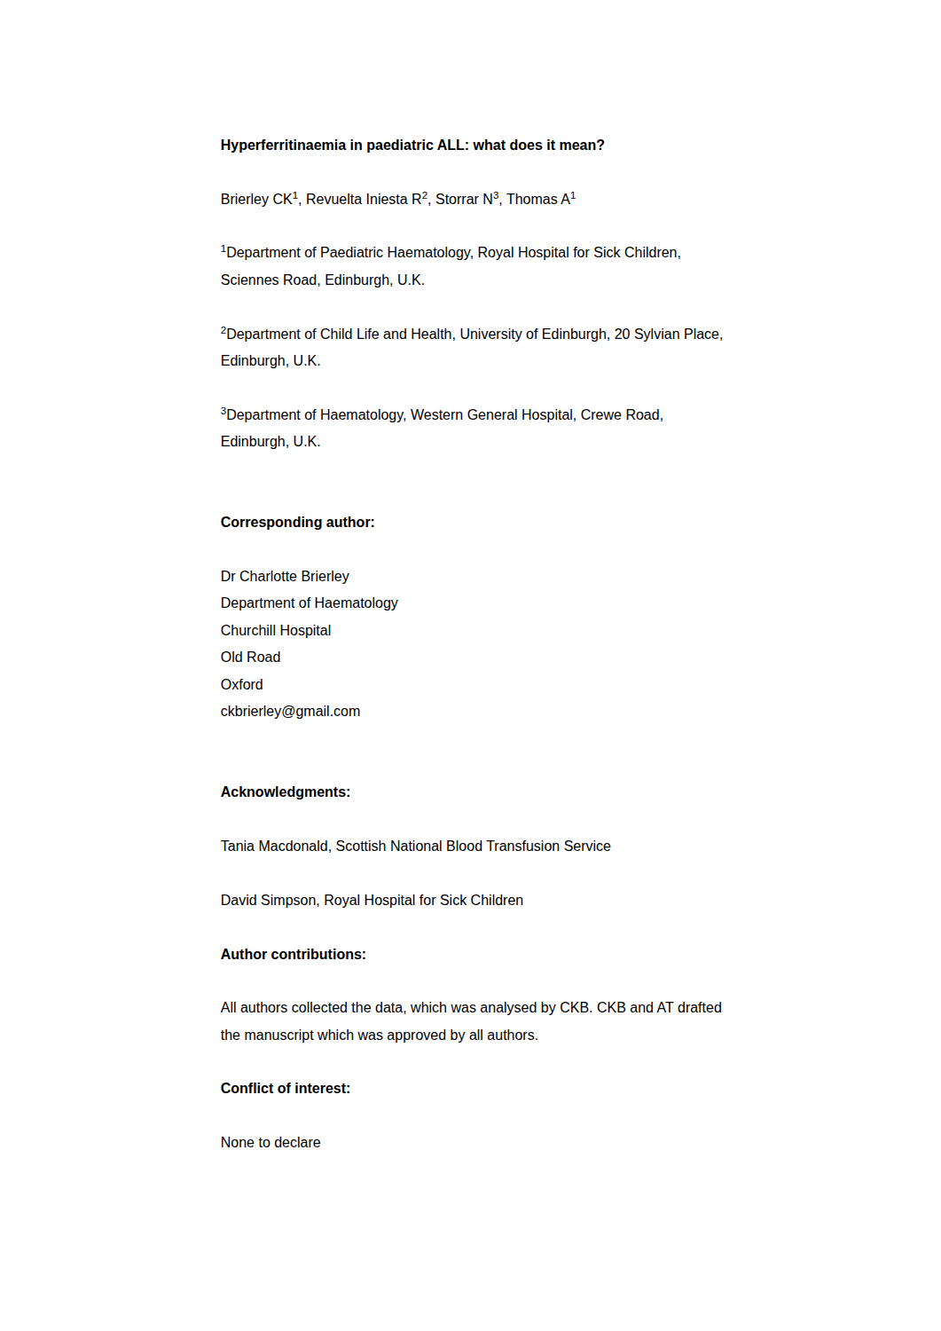Hyperferritinaemia in paediatric ALL: what does it mean?
Brierley CK1, Revuelta Iniesta R2, Storrar N3, Thomas A1
1Department of Paediatric Haematology, Royal Hospital for Sick Children, Sciennes Road, Edinburgh, U.K.
2Department of Child Life and Health, University of Edinburgh, 20 Sylvian Place, Edinburgh, U.K.
3Department of Haematology, Western General Hospital, Crewe Road, Edinburgh, U.K.
Corresponding author:
Dr Charlotte Brierley
Department of Haematology
Churchill Hospital
Old Road
Oxford
ckbrierley@gmail.com
Acknowledgments:
Tania Macdonald, Scottish National Blood Transfusion Service
David Simpson, Royal Hospital for Sick Children
Author contributions:
All authors collected the data, which was analysed by CKB. CKB and AT drafted the manuscript which was approved by all authors.
Conflict of interest:
None to declare